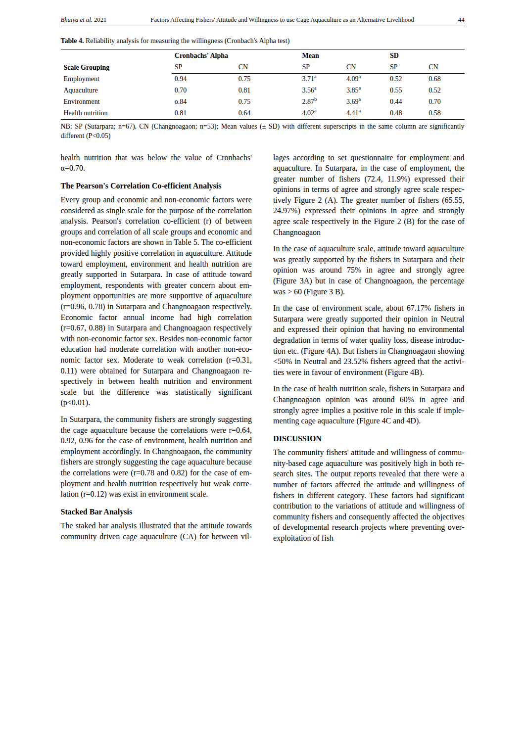Bhuiya et al. 2021 Factors Affecting Fishers' Attitude and Willingness to use Cage Aquaculture as an Alternative Livelihood 44
Table 4. Reliability analysis for measuring the willingness (Cronbach's Alpha test)
| Scale Grouping | Cronbachs' Alpha | Mean | SD |
| --- | --- | --- | --- |
| SP | CN | SP | CN | SP | CN |
| Employment | 0.94 | 0.75 | 3.71 a | 4.09 a | 0.52 | 0.68 |
| Aquaculture | 0.70 | 0.81 | 3.56 a | 3.85 a | 0.55 | 0.52 |
| Environment | o.84 | 0.75 | 2.87 b | 3.69 a | 0.44 | 0.70 |
| Health nutrition | 0.81 | 0.64 | 4.02 a | 4.41 a | 0.48 | 0.58 |
NB: SP (Sutarpara; n=67), CN (Changnoagaon; n=53); Mean values (± SD) with different superscripts in the same column are significantly different (P<0.05)
health nutrition that was below the value of Cronbachs' α=0.70.
The Pearson's Correlation Co-efficient Analysis
Every group and economic and non-economic factors were considered as single scale for the purpose of the correlation analysis. Pearson's correlation co-efficient (r) of between groups and correlation of all scale groups and economic and non-economic factors are shown in Table 5. The co-efficient provided highly positive correlation in aquaculture. Attitude toward employment, environment and health nutrition are greatly supported in Sutarpara. In case of attitude toward employment, respondents with greater concern about employment opportunities are more supportive of aquaculture (r=0.96, 0.78) in Sutarpara and Changnoagaon respectively. Economic factor annual income had high correlation (r=0.67, 0.88) in Sutarpara and Changnoagaon respectively with non-economic factor sex. Besides non-economic factor education had moderate correlation with another non-economic factor sex. Moderate to weak correlation (r=0.31, 0.11) were obtained for Sutarpara and Changnoagaon respectively in between health nutrition and environment scale but the difference was statistically significant (p<0.01).
In Sutarpara, the community fishers are strongly suggesting the cage aquaculture because the correlations were r=0.64, 0.92, 0.96 for the case of environment, health nutrition and employment accordingly. In Changnoagaon, the community fishers are strongly suggesting the cage aquaculture because the correlations were (r=0.78 and 0.82) for the case of employment and health nutrition respectively but weak correlation (r=0.12) was exist in environment scale.
Stacked Bar Analysis
The staked bar analysis illustrated that the attitude towards community driven cage aquaculture (CA) for between villages according to set questionnaire for employment and aquaculture. In Sutarpara, in the case of employment, the greater number of fishers (72.4, 11.9%) expressed their opinions in terms of agree and strongly agree scale respectively Figure 2 (A). The greater number of fishers (65.55, 24.97%) expressed their opinions in agree and strongly agree scale respectively in the Figure 2 (B) for the case of Changnoagaon
In the case of aquaculture scale, attitude toward aquaculture was greatly supported by the fishers in Sutarpara and their opinion was around 75% in agree and strongly agree (Figure 3A) but in case of Changnoagaon, the percentage was > 60 (Figure 3 B).
In the case of environment scale, about 67.17% fishers in Sutarpara were greatly supported their opinion in Neutral and expressed their opinion that having no environmental degradation in terms of water quality loss, disease introduction etc. (Figure 4A). But fishers in Changnoagaon showing <50% in Neutral and 23.52% fishers agreed that the activities were in favour of environment (Figure 4B).
In the case of health nutrition scale, fishers in Sutarpara and Changnoagaon opinion was around 60% in agree and strongly agree implies a positive role in this scale if implementing cage aquaculture (Figure 4C and 4D).
Discussion
The community fishers' attitude and willingness of community-based cage aquaculture was positively high in both research sites. The output reports revealed that there were a number of factors affected the attitude and willingness of fishers in different category. These factors had significant contribution to the variations of attitude and willingness of community fishers and consequently affected the objectives of developmental research projects where preventing overexploitation of fish